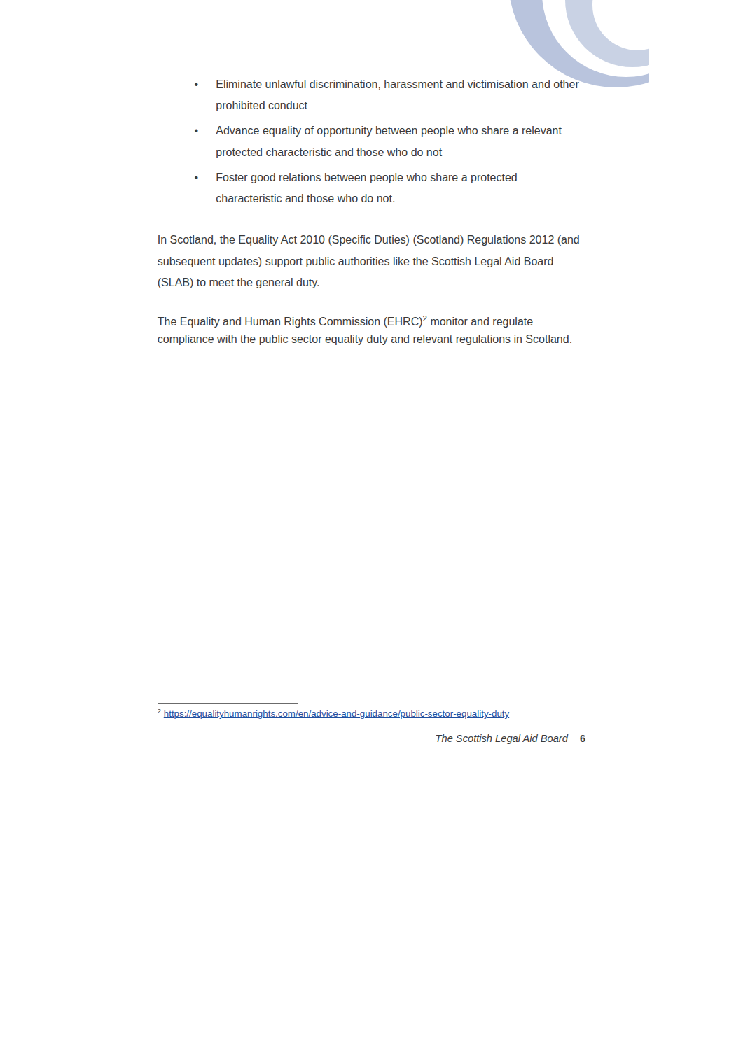Eliminate unlawful discrimination, harassment and victimisation and other prohibited conduct
Advance equality of opportunity between people who share a relevant protected characteristic and those who do not
Foster good relations between people who share a protected characteristic and those who do not.
In Scotland, the Equality Act 2010 (Specific Duties) (Scotland) Regulations 2012 (and subsequent updates) support public authorities like the Scottish Legal Aid Board (SLAB) to meet the general duty.
The Equality and Human Rights Commission (EHRC)2 monitor and regulate compliance with the public sector equality duty and relevant regulations in Scotland.
2 https://equalityhumanrights.com/en/advice-and-guidance/public-sector-equality-duty
The Scottish Legal Aid Board6